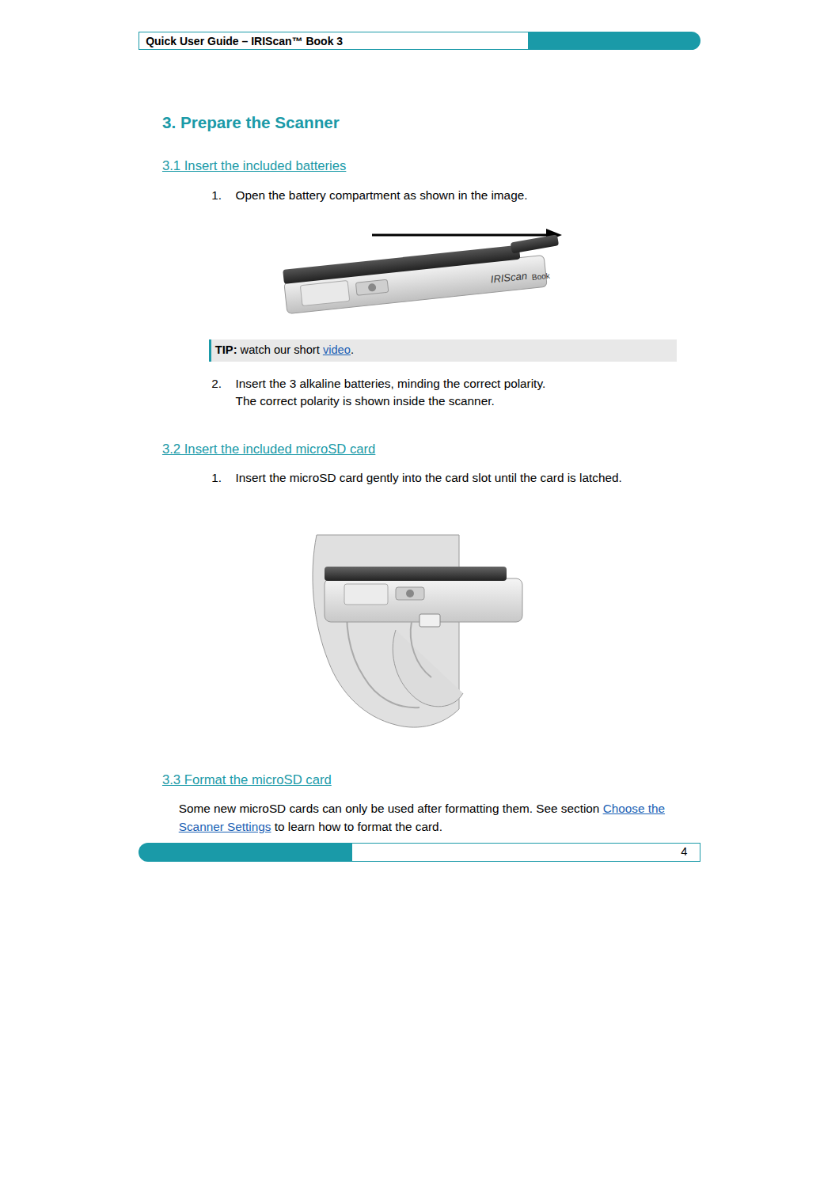Quick User Guide – IRIScan™ Book 3
3. Prepare the Scanner
3.1 Insert the included batteries
Open the battery compartment as shown in the image.
TIP: watch our short video.
Insert the 3 alkaline batteries, minding the correct polarity.
The correct polarity is shown inside the scanner.
3.2 Insert the included microSD card
Insert the microSD card gently into the card slot until the card is latched.
3.3 Format the microSD card
Some new microSD cards can only be used after formatting them. See section Choose the Scanner Settings to learn how to format the card.
4